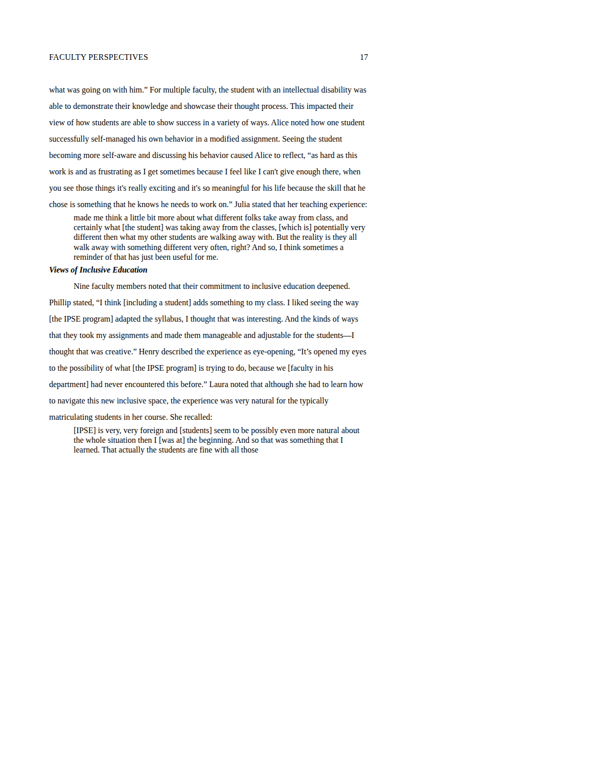Faculty Perspectives 17
what was going on with him.” For multiple faculty, the student with an intellectual disability was able to demonstrate their knowledge and showcase their thought process. This impacted their view of how students are able to show success in a variety of ways. Alice noted how one student successfully self-managed his own behavior in a modified assignment. Seeing the student becoming more self-aware and discussing his behavior caused Alice to reflect, “as hard as this work is and as frustrating as I get sometimes because I feel like I can't give enough there, when you see those things it's really exciting and it's so meaningful for his life because the skill that he chose is something that he knows he needs to work on.” Julia stated that her teaching experience:
made me think a little bit more about what different folks take away from class, and certainly what [the student] was taking away from the classes, [which is] potentially very different then what my other students are walking away with. But the reality is they all walk away with something different very often, right? And so, I think sometimes a reminder of that has just been useful for me.
Views of Inclusive Education
Nine faculty members noted that their commitment to inclusive education deepened. Phillip stated, “I think [including a student] adds something to my class. I liked seeing the way [the IPSE program] adapted the syllabus, I thought that was interesting. And the kinds of ways that they took my assignments and made them manageable and adjustable for the students—I thought that was creative.” Henry described the experience as eye-opening, “It’s opened my eyes to the possibility of what [the IPSE program] is trying to do, because we [faculty in his department] had never encountered this before.” Laura noted that although she had to learn how to navigate this new inclusive space, the experience was very natural for the typically matriculating students in her course. She recalled:
[IPSE] is very, very foreign and [students] seem to be possibly even more natural about the whole situation then I [was at] the beginning. And so that was something that I learned. That actually the students are fine with all those